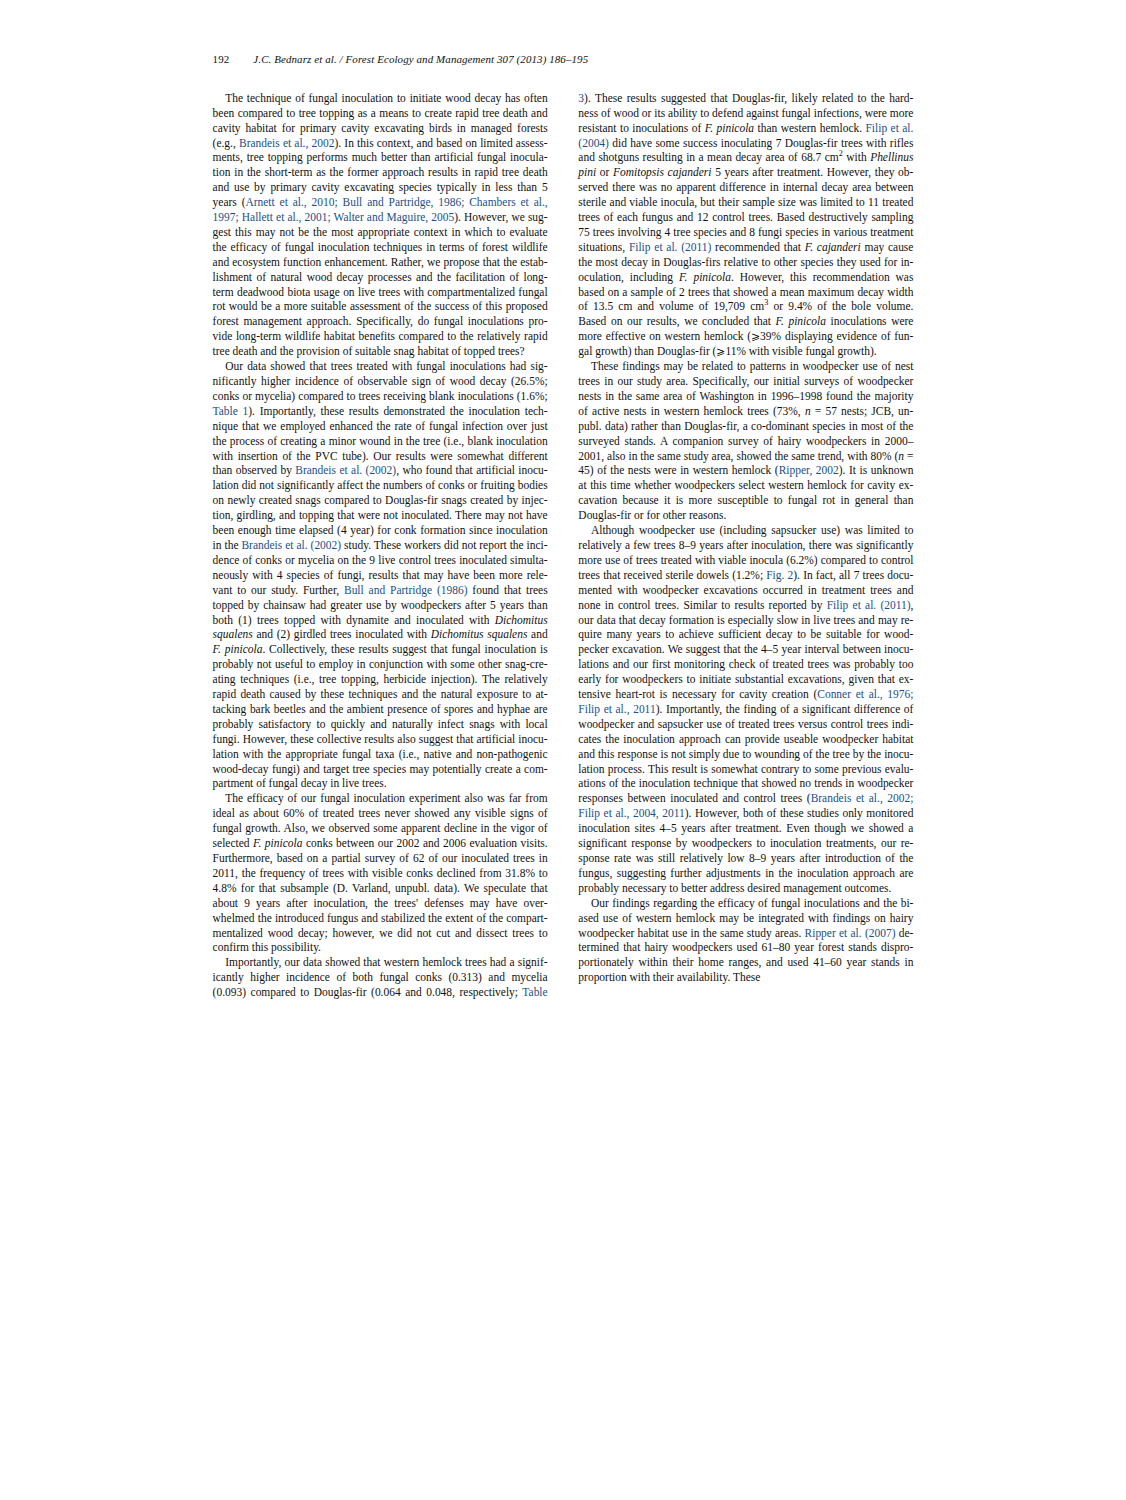192 J.C. Bednarz et al. / Forest Ecology and Management 307 (2013) 186–195
The technique of fungal inoculation to initiate wood decay has often been compared to tree topping as a means to create rapid tree death and cavity habitat for primary cavity excavating birds in managed forests (e.g., Brandeis et al., 2002). In this context, and based on limited assessments, tree topping performs much better than artificial fungal inoculation in the short-term as the former approach results in rapid tree death and use by primary cavity excavating species typically in less than 5 years (Arnett et al., 2010; Bull and Partridge, 1986; Chambers et al., 1997; Hallett et al., 2001; Walter and Maguire, 2005). However, we suggest this may not be the most appropriate context in which to evaluate the efficacy of fungal inoculation techniques in terms of forest wildlife and ecosystem function enhancement. Rather, we propose that the establishment of natural wood decay processes and the facilitation of long-term deadwood biota usage on live trees with compartmentalized fungal rot would be a more suitable assessment of the success of this proposed forest management approach. Specifically, do fungal inoculations provide long-term wildlife habitat benefits compared to the relatively rapid tree death and the provision of suitable snag habitat of topped trees?
Our data showed that trees treated with fungal inoculations had significantly higher incidence of observable sign of wood decay (26.5%; conks or mycelia) compared to trees receiving blank inoculations (1.6%; Table 1). Importantly, these results demonstrated the inoculation technique that we employed enhanced the rate of fungal infection over just the process of creating a minor wound in the tree (i.e., blank inoculation with insertion of the PVC tube). Our results were somewhat different than observed by Brandeis et al. (2002), who found that artificial inoculation did not significantly affect the numbers of conks or fruiting bodies on newly created snags compared to Douglas-fir snags created by injection, girdling, and topping that were not inoculated. There may not have been enough time elapsed (4 year) for conk formation since inoculation in the Brandeis et al. (2002) study. These workers did not report the incidence of conks or mycelia on the 9 live control trees inoculated simultaneously with 4 species of fungi, results that may have been more relevant to our study. Further, Bull and Partridge (1986) found that trees topped by chainsaw had greater use by woodpeckers after 5 years than both (1) trees topped with dynamite and inoculated with Dichomitus squalens and (2) girdled trees inoculated with Dichomitus squalens and F. pinicola. Collectively, these results suggest that fungal inoculation is probably not useful to employ in conjunction with some other snag-creating techniques (i.e., tree topping, herbicide injection). The relatively rapid death caused by these techniques and the natural exposure to attacking bark beetles and the ambient presence of spores and hyphae are probably satisfactory to quickly and naturally infect snags with local fungi. However, these collective results also suggest that artificial inoculation with the appropriate fungal taxa (i.e., native and non-pathogenic wood-decay fungi) and target tree species may potentially create a compartment of fungal decay in live trees.
The efficacy of our fungal inoculation experiment also was far from ideal as about 60% of treated trees never showed any visible signs of fungal growth. Also, we observed some apparent decline in the vigor of selected F. pinicola conks between our 2002 and 2006 evaluation visits. Furthermore, based on a partial survey of 62 of our inoculated trees in 2011, the frequency of trees with visible conks declined from 31.8% to 4.8% for that subsample (D. Varland, unpubl. data). We speculate that about 9 years after inoculation, the trees' defenses may have overwhelmed the introduced fungus and stabilized the extent of the compartmentalized wood decay; however, we did not cut and dissect trees to confirm this possibility.
Importantly, our data showed that western hemlock trees had a significantly higher incidence of both fungal conks (0.313) and mycelia (0.093) compared to Douglas-fir (0.064 and 0.048, respectively; Table 3). These results suggested that Douglas-fir, likely related to the hardness of wood or its ability to defend against fungal infections, were more resistant to inoculations of F. pinicola than western hemlock. Filip et al. (2004) did have some success inoculating 7 Douglas-fir trees with rifles and shotguns resulting in a mean decay area of 68.7 cm2 with Phellinus pini or Fomitopsis cajanderi 5 years after treatment. However, they observed there was no apparent difference in internal decay area between sterile and viable inocula, but their sample size was limited to 11 treated trees of each fungus and 12 control trees. Based destructively sampling 75 trees involving 4 tree species and 8 fungi species in various treatment situations, Filip et al. (2011) recommended that F. cajanderi may cause the most decay in Douglas-firs relative to other species they used for inoculation, including F. pinicola. However, this recommendation was based on a sample of 2 trees that showed a mean maximum decay width of 13.5 cm and volume of 19,709 cm3 or 9.4% of the bole volume. Based on our results, we concluded that F. pinicola inoculations were more effective on western hemlock (⩾39% displaying evidence of fungal growth) than Douglas-fir (⩾11% with visible fungal growth).
These findings may be related to patterns in woodpecker use of nest trees in our study area. Specifically, our initial surveys of woodpecker nests in the same area of Washington in 1996–1998 found the majority of active nests in western hemlock trees (73%, n = 57 nests; JCB, unpubl. data) rather than Douglas-fir, a co-dominant species in most of the surveyed stands. A companion survey of hairy woodpeckers in 2000–2001, also in the same study area, showed the same trend, with 80% (n = 45) of the nests were in western hemlock (Ripper, 2002). It is unknown at this time whether woodpeckers select western hemlock for cavity excavation because it is more susceptible to fungal rot in general than Douglas-fir or for other reasons.
Although woodpecker use (including sapsucker use) was limited to relatively a few trees 8–9 years after inoculation, there was significantly more use of trees treated with viable inocula (6.2%) compared to control trees that received sterile dowels (1.2%; Fig. 2). In fact, all 7 trees documented with woodpecker excavations occurred in treatment trees and none in control trees. Similar to results reported by Filip et al. (2011), our data that decay formation is especially slow in live trees and may require many years to achieve sufficient decay to be suitable for woodpecker excavation. We suggest that the 4–5 year interval between inoculations and our first monitoring check of treated trees was probably too early for woodpeckers to initiate substantial excavations, given that extensive heart-rot is necessary for cavity creation (Conner et al., 1976; Filip et al., 2011). Importantly, the finding of a significant difference of woodpecker and sapsucker use of treated trees versus control trees indicates the inoculation approach can provide useable woodpecker habitat and this response is not simply due to wounding of the tree by the inoculation process. This result is somewhat contrary to some previous evaluations of the inoculation technique that showed no trends in woodpecker responses between inoculated and control trees (Brandeis et al., 2002; Filip et al., 2004, 2011). However, both of these studies only monitored inoculation sites 4–5 years after treatment. Even though we showed a significant response by woodpeckers to inoculation treatments, our response rate was still relatively low 8–9 years after introduction of the fungus, suggesting further adjustments in the inoculation approach are probably necessary to better address desired management outcomes.
Our findings regarding the efficacy of fungal inoculations and the biased use of western hemlock may be integrated with findings on hairy woodpecker habitat use in the same study areas. Ripper et al. (2007) determined that hairy woodpeckers used 61–80 year forest stands disproportionately within their home ranges, and used 41–60 year stands in proportion with their availability. These